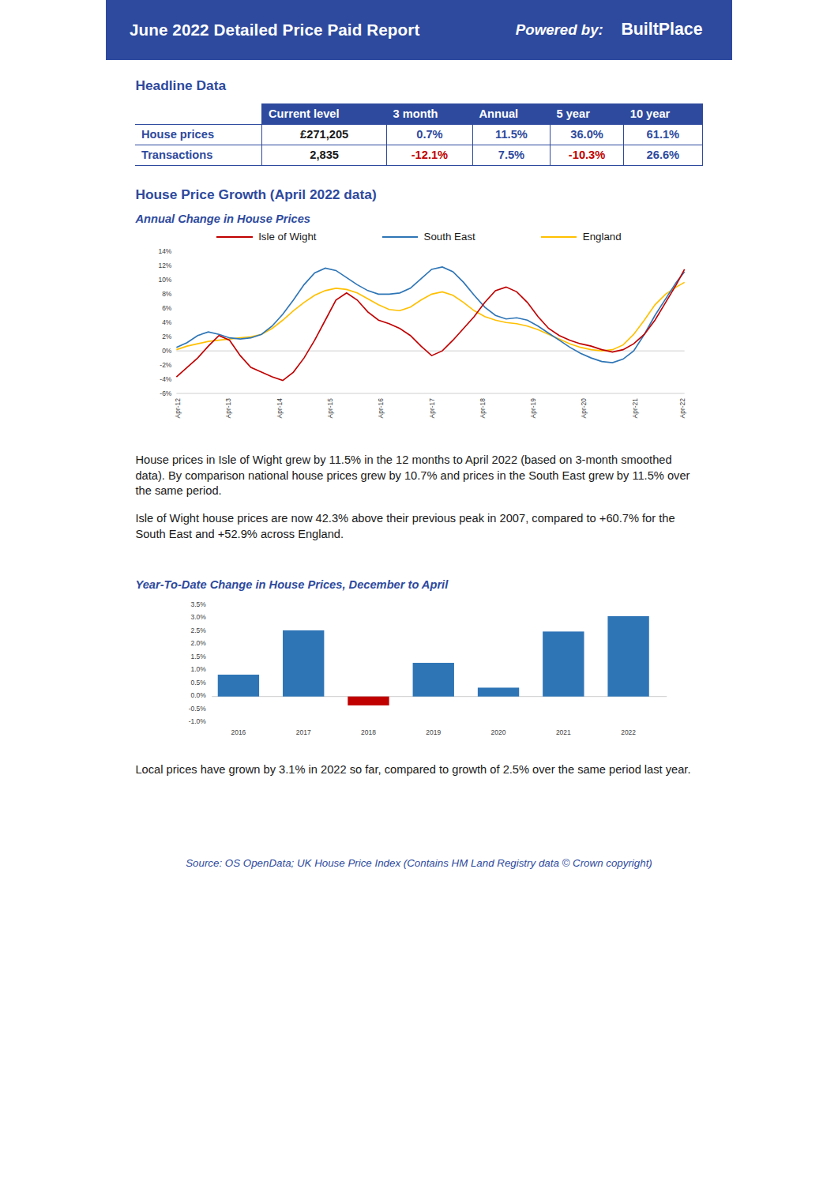June 2022 Detailed Price Paid Report
Powered by: BuiltPlace
Headline Data
| | Current level | 3 month | Annual | 5 year | 10 year |
| --- | --- | --- | --- | --- | --- |
| House prices | £271,205 | 0.7% | 11.5% | 36.0% | 61.1% |
| Transactions | 2,835 | -12.1% | 7.5% | -10.3% | 26.6% |
House Price Growth (April 2022 data)
Annual Change in House Prices
Isle of Wight
South East
England
14% 12% 10% 8% 6% 4% 2% 0% -2% -4% -6% Apr-12 Apr-13 Apr-14 Apr-15 Apr-16 Apr-17 Apr-18 Apr-19 Apr-20 Apr-21 Apr-22
House prices in Isle of Wight grew by 11.5% in the 12 months to April 2022 (based on 3-month smoothed data). By comparison national house prices grew by 10.7% and prices in the South East grew by 11.5% over the same period.
Isle of Wight house prices are now 42.3% above their previous peak in 2007, compared to +60.7% for the South East and +52.9% across England.
Year-To-Date Change in House Prices, December to April
3.5% 3.0% 2.5% 2.0% 1.5% 1.0% 0.5% 0.0% -0.5% -1.0% 2016 2017 2018 2019 2020 2021 2022
Local prices have grown by 3.1% in 2022 so far, compared to growth of 2.5% over the same period last year.
Source: OS OpenData; UK House Price Index (Contains HM Land Registry data © Crown copyright)